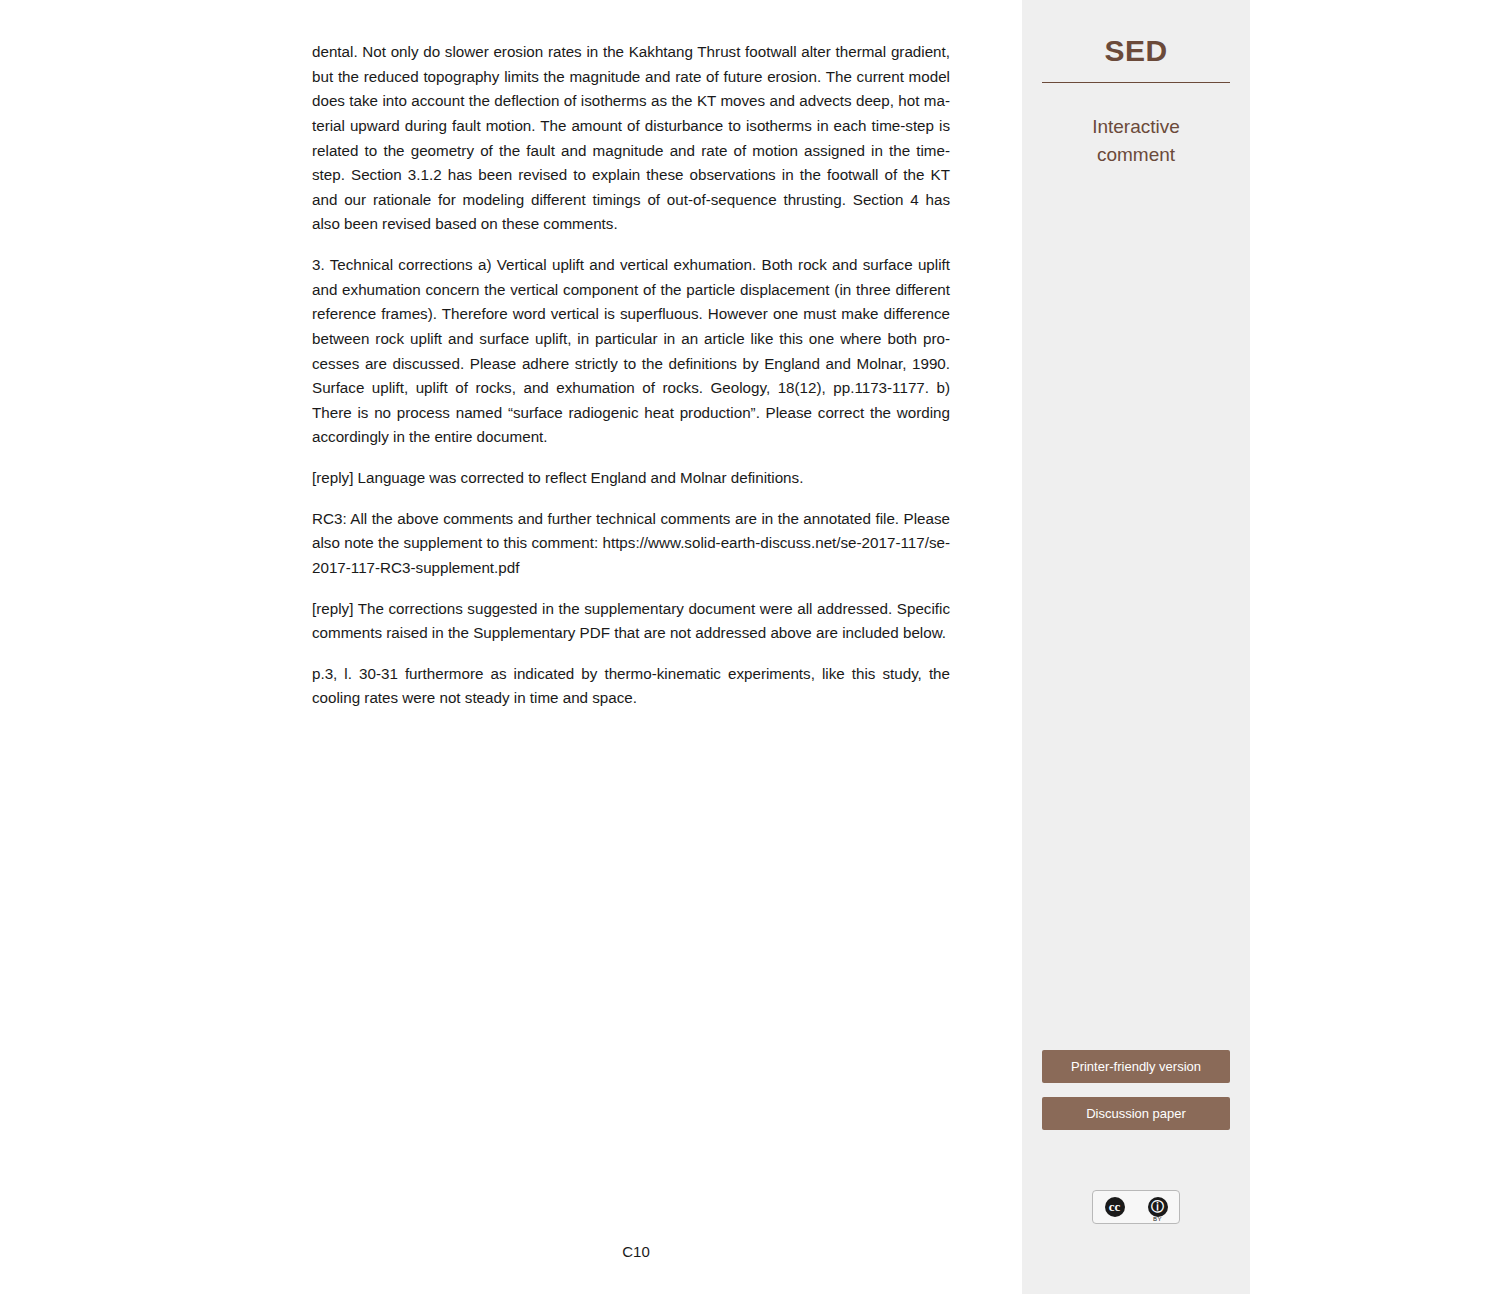SED
Interactive
comment
Printer-friendly version Discussion paper
cc
ⓘBY
dental. Not only do slower erosion rates in the Kakhtang Thrust footwall alter thermal gradient, but the reduced topography limits the magnitude and rate of future erosion. The current model does take into account the deflection of isotherms as the KT moves and advects deep, hot material upward during fault motion. The amount of disturbance to isotherms in each time-step is related to the geometry of the fault and magnitude and rate of motion assigned in the time-step. Section 3.1.2 has been revised to explain these observations in the footwall of the KT and our rationale for modeling different timings of out-of-sequence thrusting. Section 4 has also been revised based on these comments.
3. Technical corrections a) Vertical uplift and vertical exhumation. Both rock and surface uplift and exhumation concern the vertical component of the particle displacement (in three different reference frames). Therefore word vertical is superfluous. However one must make difference between rock uplift and surface uplift, in particular in an article like this one where both processes are discussed. Please adhere strictly to the definitions by England and Molnar, 1990. Surface uplift, uplift of rocks, and exhumation of rocks. Geology, 18(12), pp.1173-1177. b) There is no process named “surface radiogenic heat production”. Please correct the wording accordingly in the entire document.
[reply] Language was corrected to reflect England and Molnar definitions.
RC3: All the above comments and further technical comments are in the annotated file. Please also note the supplement to this comment: https://www.solid-earth-discuss.net/se-2017-117/se-2017-117-RC3-supplement.pdf
[reply] The corrections suggested in the supplementary document were all addressed. Specific comments raised in the Supplementary PDF that are not addressed above are included below.
p.3, l. 30-31 furthermore as indicated by thermo-kinematic experiments, like this study, the cooling rates were not steady in time and space.
C10